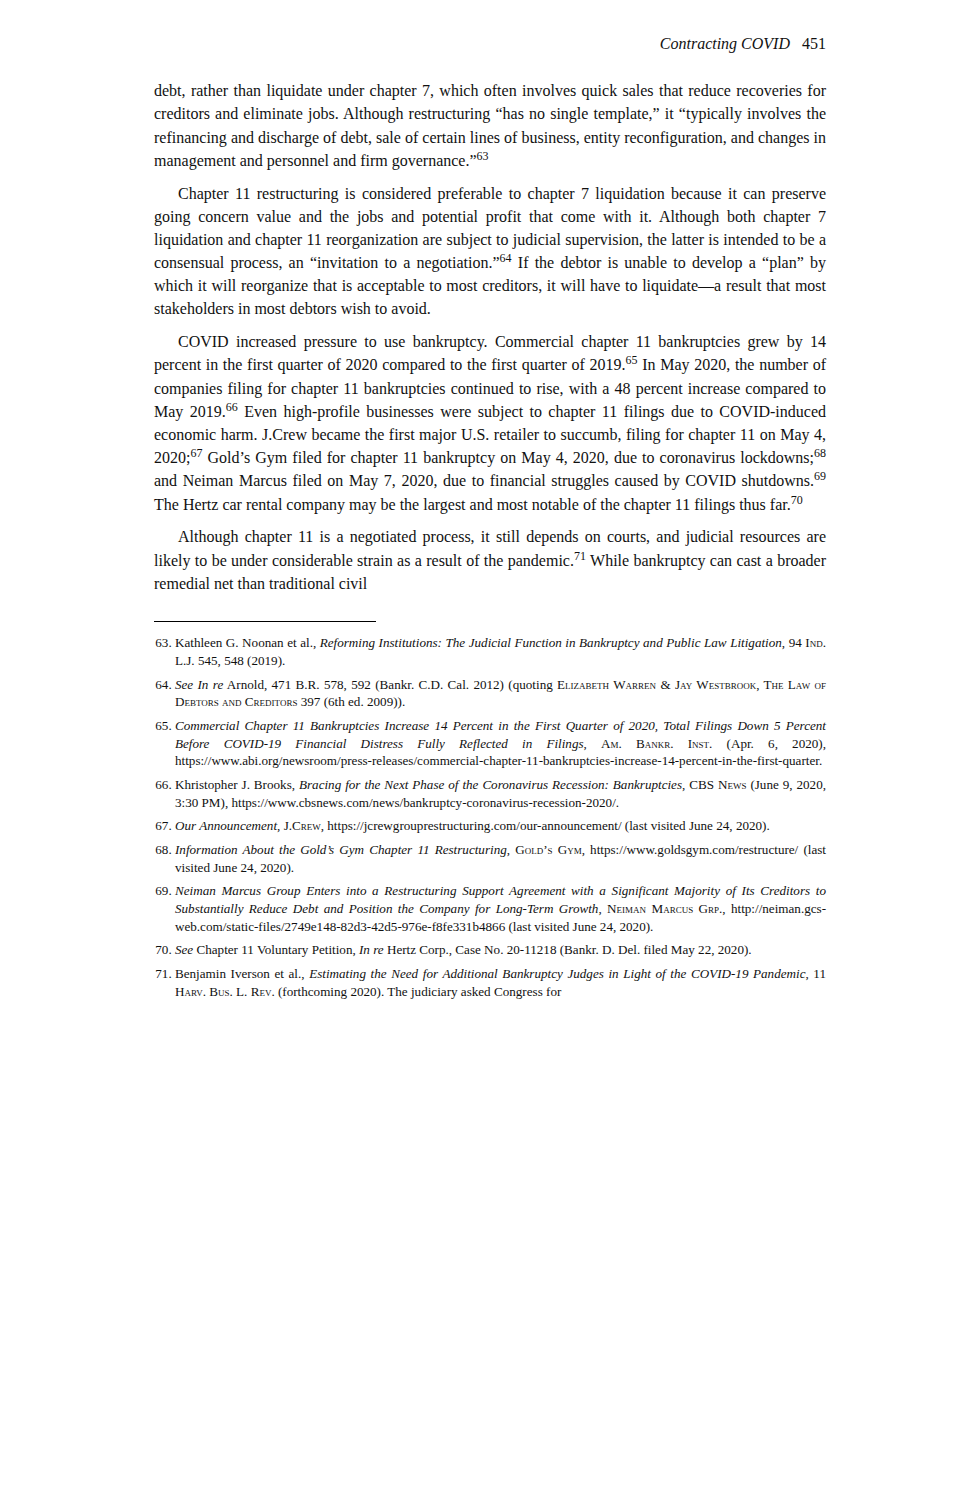Contracting COVID 451
debt, rather than liquidate under chapter 7, which often involves quick sales that reduce recoveries for creditors and eliminate jobs. Although restructuring “has no single template,” it “typically involves the refinancing and discharge of debt, sale of certain lines of business, entity reconfiguration, and changes in management and personnel and firm governance.”63
Chapter 11 restructuring is considered preferable to chapter 7 liquidation because it can preserve going concern value and the jobs and potential profit that come with it. Although both chapter 7 liquidation and chapter 11 reorganization are subject to judicial supervision, the latter is intended to be a consensual process, an “invitation to a negotiation.”64 If the debtor is unable to develop a “plan” by which it will reorganize that is acceptable to most creditors, it will have to liquidate—a result that most stakeholders in most debtors wish to avoid.
COVID increased pressure to use bankruptcy. Commercial chapter 11 bankruptcies grew by 14 percent in the first quarter of 2020 compared to the first quarter of 2019.65 In May 2020, the number of companies filing for chapter 11 bankruptcies continued to rise, with a 48 percent increase compared to May 2019.66 Even high-profile businesses were subject to chapter 11 filings due to COVID-induced economic harm. J.Crew became the first major U.S. retailer to succumb, filing for chapter 11 on May 4, 2020;67 Gold’s Gym filed for chapter 11 bankruptcy on May 4, 2020, due to coronavirus lockdowns;68 and Neiman Marcus filed on May 7, 2020, due to financial struggles caused by COVID shutdowns.69 The Hertz car rental company may be the largest and most notable of the chapter 11 filings thus far.70
Although chapter 11 is a negotiated process, it still depends on courts, and judicial resources are likely to be under considerable strain as a result of the pandemic.71 While bankruptcy can cast a broader remedial net than traditional civil
Kathleen G. Noonan et al., Reforming Institutions: The Judicial Function in Bankruptcy and Public Law Litigation, 94 Ind. L.J. 545, 548 (2019).
See In re Arnold, 471 B.R. 578, 592 (Bankr. C.D. Cal. 2012) (quoting Elizabeth Warren & Jay Westbrook, The Law of Debtors and Creditors 397 (6th ed. 2009)).
Commercial Chapter 11 Bankruptcies Increase 14 Percent in the First Quarter of 2020, Total Filings Down 5 Percent Before COVID-19 Financial Distress Fully Reflected in Filings, Am. Bankr. Inst. (Apr. 6, 2020), https://www.abi.org/newsroom/press-releases/commercial-chapter-11-bankruptcies-increase-14-percent-in-the-first-quarter.
Khristopher J. Brooks, Bracing for the Next Phase of the Coronavirus Recession: Bankruptcies, CBS News (June 9, 2020, 3:30 PM), https://www.cbsnews.com/news/bankruptcy-coronavirus-recession-2020/.
Our Announcement, J.Crew, https://jcrewgrouprestructuring.com/our-announcement/ (last visited June 24, 2020).
Information About the Gold’s Gym Chapter 11 Restructuring, Gold’s Gym, https://www.goldsgym.com/restructure/ (last visited June 24, 2020).
Neiman Marcus Group Enters into a Restructuring Support Agreement with a Significant Majority of Its Creditors to Substantially Reduce Debt and Position the Company for Long-Term Growth, Neiman Marcus Grp., http://neiman.gcs-web.com/static-files/2749e148-82d3-42d5-976e-f8fe331b4866 (last visited June 24, 2020).
See Chapter 11 Voluntary Petition, In re Hertz Corp., Case No. 20-11218 (Bankr. D. Del. filed May 22, 2020).
Benjamin Iverson et al., Estimating the Need for Additional Bankruptcy Judges in Light of the COVID-19 Pandemic, 11 Harv. Bus. L. Rev. (forthcoming 2020). The judiciary asked Congress for